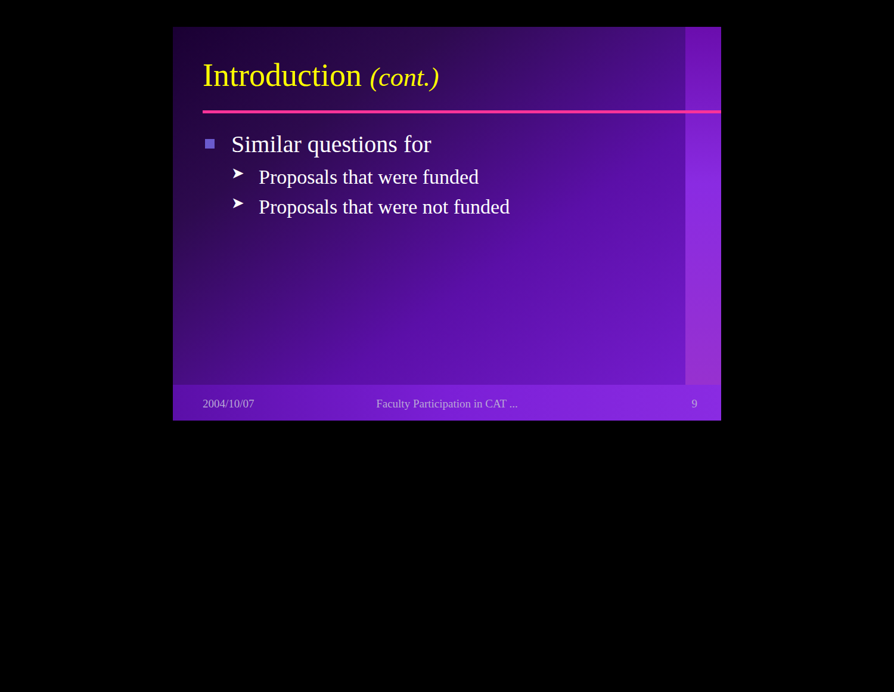Introduction (cont.)
Similar questions for
Proposals that were funded
Proposals that were not funded
2004/10/07 Faculty Participation in CAT ... 9